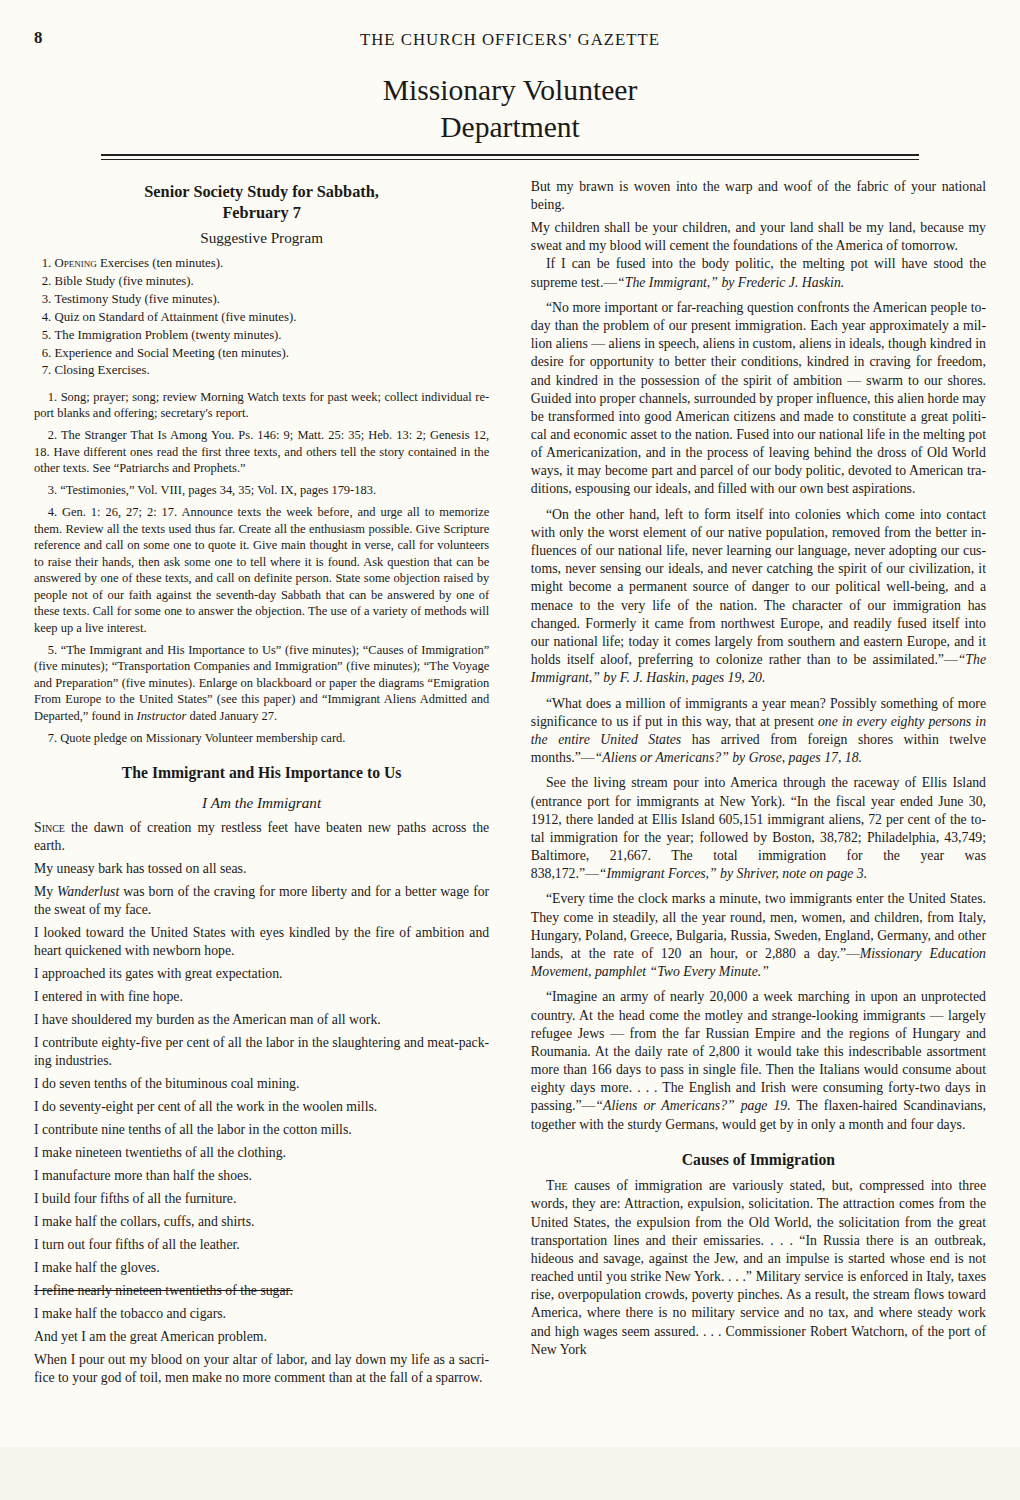8
THE CHURCH OFFICERS' GAZETTE
Missionary Volunteer
Department
Senior Society Study for Sabbath,
February 7
Suggestive Program
Opening Exercises (ten minutes).
Bible Study (five minutes).
Testimony Study (five minutes).
Quiz on Standard of Attainment (five minutes).
The Immigration Problem (twenty minutes).
Experience and Social Meeting (ten minutes).
Closing Exercises.
1. Song; prayer; song; review Morning Watch texts for past week; collect individual report blanks and offering; secretary's report.
2. The Stranger That Is Among You. Ps. 146: 9; Matt. 25: 35; Heb. 13: 2; Genesis 12, 18. Have different ones read the first three texts, and others tell the story contained in the other texts. See “Patriarchs and Prophets.”
3. “Testimonies,” Vol. VIII, pages 34, 35; Vol. IX, pages 179-183.
4. Gen. 1: 26, 27; 2: 17. Announce texts the week before, and urge all to memorize them. Review all the texts used thus far. Create all the enthusiasm possible. Give Scripture reference and call on some one to quote it. Give main thought in verse, call for volunteers to raise their hands, then ask some one to tell where it is found. Ask question that can be answered by one of these texts, and call on definite person. State some objection raised by people not of our faith against the seventh-day Sabbath that can be answered by one of these texts. Call for some one to answer the objection. The use of a variety of methods will keep up a live interest.
5. “The Immigrant and His Importance to Us” (five minutes); “Causes of Immigration” (five minutes); “Transportation Companies and Immigration” (five minutes); “The Voyage and Preparation” (five minutes). Enlarge on blackboard or paper the diagrams “Emigration From Europe to the United States” (see this paper) and “Immigrant Aliens Admitted and Departed,” found in Instructor dated January 27.
7. Quote pledge on Missionary Volunteer membership card.
The Immigrant and His Importance to Us
I Am the Immigrant
Since the dawn of creation my restless feet have beaten new paths across the earth.
My uneasy bark has tossed on all seas.
My Wanderlust was born of the craving for more liberty and for a better wage for the sweat of my face.
I looked toward the United States with eyes kindled by the fire of ambition and heart quickened with newborn hope.
I approached its gates with great expectation.
I entered in with fine hope.
I have shouldered my burden as the American man of all work.
I contribute eighty-five per cent of all the labor in the slaughtering and meat-packing industries.
I do seven tenths of the bituminous coal mining.
I do seventy-eight per cent of all the work in the woolen mills.
I contribute nine tenths of all the labor in the cotton mills.
I make nineteen twentieths of all the clothing.
I manufacture more than half the shoes.
I build four fifths of all the furniture.
I make half the collars, cuffs, and shirts.
I turn out four fifths of all the leather.
I make half the gloves.
I refine nearly nineteen twentieths of the sugar.
I make half the tobacco and cigars.
And yet I am the great American problem.
When I pour out my blood on your altar of labor, and lay down my life as a sacrifice to your god of toil, men make no more comment than at the fall of a sparrow.
But my brawn is woven into the warp and woof of the fabric of your national being.
My children shall be your children, and your land shall be my land, because my sweat and my blood will cement the foundations of the America of tomorrow.
If I can be fused into the body politic, the melting pot will have stood the supreme test.—“The Immigrant,” by Frederic J. Haskin.
“No more important or far-reaching question confronts the American people today than the problem of our present immigration. Each year approximately a million aliens — aliens in speech, aliens in custom, aliens in ideals, though kindred in desire for opportunity to better their conditions, kindred in craving for freedom, and kindred in the possession of the spirit of ambition — swarm to our shores. Guided into proper channels, surrounded by proper influence, this alien horde may be transformed into good American citizens and made to constitute a great political and economic asset to the nation. Fused into our national life in the melting pot of Americanization, and in the process of leaving behind the dross of Old World ways, it may become part and parcel of our body politic, devoted to American traditions, espousing our ideals, and filled with our own best aspirations.
“On the other hand, left to form itself into colonies which come into contact with only the worst element of our native population, removed from the better influences of our national life, never learning our language, never adopting our customs, never sensing our ideals, and never catching the spirit of our civilization, it might become a permanent source of danger to our political well-being, and a menace to the very life of the nation. The character of our immigration has changed. Formerly it came from northwest Europe, and readily fused itself into our national life; today it comes largely from southern and eastern Europe, and it holds itself aloof, preferring to colonize rather than to be assimilated.”—“The Immigrant,” by F. J. Haskin, pages 19, 20.
“What does a million of immigrants a year mean? Possibly something of more significance to us if put in this way, that at present one in every eighty persons in the entire United States has arrived from foreign shores within twelve months.”—“Aliens or Americans?” by Grose, pages 17, 18.
See the living stream pour into America through the raceway of Ellis Island (entrance port for immigrants at New York). “In the fiscal year ended June 30, 1912, there landed at Ellis Island 605,151 immigrant aliens, 72 per cent of the total immigration for the year; followed by Boston, 38,782; Philadelphia, 43,749; Baltimore, 21,667. The total immigration for the year was 838,172.”—“Immigrant Forces,” by Shriver, note on page 3.
“Every time the clock marks a minute, two immigrants enter the United States. They come in steadily, all the year round, men, women, and children, from Italy, Hungary, Poland, Greece, Bulgaria, Russia, Sweden, England, Germany, and other lands, at the rate of 120 an hour, or 2,880 a day.”—Missionary Education Movement, pamphlet “Two Every Minute.”
“Imagine an army of nearly 20,000 a week marching in upon an unprotected country. At the head come the motley and strange-looking immigrants — largely refugee Jews — from the far Russian Empire and the regions of Hungary and Roumania. At the daily rate of 2,800 it would take this indescribable assortment more than 166 days to pass in single file. Then the Italians would consume about eighty days more. . . . The English and Irish were consuming forty-two days in passing.”—“Aliens or Americans?” page 19. The flaxen-haired Scandinavians, together with the sturdy Germans, would get by in only a month and four days.
Causes of Immigration
The causes of immigration are variously stated, but, compressed into three words, they are: Attraction, expulsion, solicitation. The attraction comes from the United States, the expulsion from the Old World, the solicitation from the great transportation lines and their emissaries. . . . “In Russia there is an outbreak, hideous and savage, against the Jew, and an impulse is started whose end is not reached until you strike New York. . . .” Military service is enforced in Italy, taxes rise, overpopulation crowds, poverty pinches. As a result, the stream flows toward America, where there is no military service and no tax, and where steady work and high wages seem assured. . . . Commissioner Robert Watchorn, of the port of New York